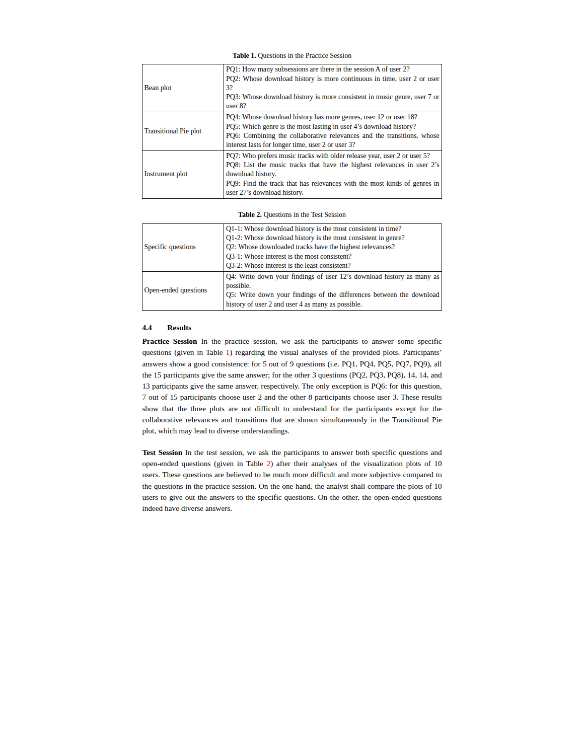Table 1. Questions in the Practice Session
| Bean plot | PQ1: How many subsessions are there in the session A of user 2? PQ2: Whose download history is more continuous in time, user 2 or user 3? PQ3: Whose download history is more consistent in music genre, user 7 or user 8? |
| Transitional Pie plot | PQ4: Whose download history has more genres, user 12 or user 18? PQ5: Which genre is the most lasting in user 4’s download history? PQ6: Combining the collaborative relevances and the transitions, whose interest lasts for longer time, user 2 or user 3? |
| Instrument plot | PQ7: Who prefers music tracks with older release year, user 2 or user 5? PQ8: List the music tracks that have the highest relevances in user 2’s download history. PQ9: Find the track that has relevances with the most kinds of genres in user 27’s download history. |
Table 2. Questions in the Test Session
| Specific questions | Q1-1: Whose download history is the most consistent in time? Q1-2: Whose download history is the most consistent in genre? Q2: Whose downloaded tracks have the highest relevances? Q3-1: Whose interest is the most consistent? Q3-2: Whose interest is the least consistent? |
| Open-ended questions | Q4: Write down your findings of user 12’s download history as many as possible. Q5: Write down your findings of the differences between the download history of user 2 and user 4 as many as possible. |
4.4 Results
Practice Session In the practice session, we ask the participants to answer some specific questions (given in Table 1) regarding the visual analyses of the provided plots. Participants’ answers show a good consistence: for 5 out of 9 questions (i.e. PQ1, PQ4, PQ5, PQ7, PQ9), all the 15 participants give the same answer; for the other 3 questions (PQ2, PQ3, PQ8), 14, 14, and 13 participants give the same answer, respectively. The only exception is PQ6: for this question, 7 out of 15 participants choose user 2 and the other 8 participants choose user 3. These results show that the three plots are not difficult to understand for the participants except for the collaborative relevances and transitions that are shown simultaneously in the Transitional Pie plot, which may lead to diverse understandings.
Test Session In the test session, we ask the participants to answer both specific questions and open-ended questions (given in Table 2) after their analyses of the visualization plots of 10 users. These questions are believed to be much more difficult and more subjective compared to the questions in the practice session. On the one hand, the analyst shall compare the plots of 10 users to give out the answers to the specific questions. On the other, the open-ended questions indeed have diverse answers.